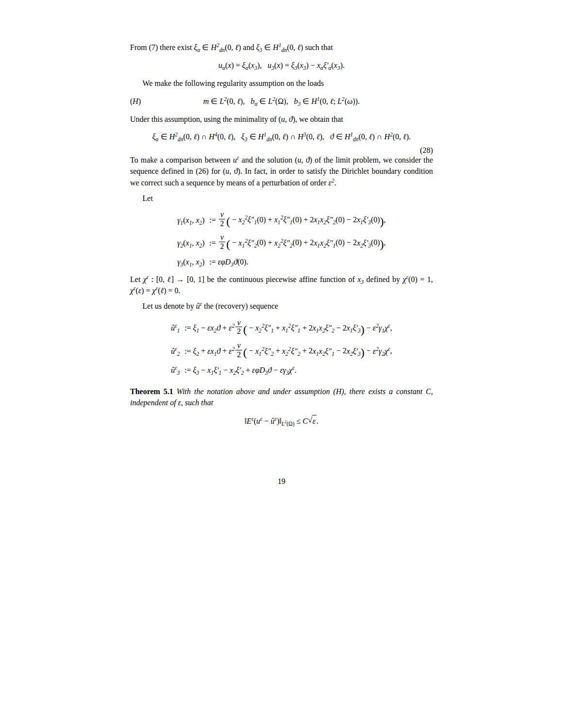From (7) there exist ξα ∈ H2dn(0, ℓ) and ξ3 ∈ H1dn(0, ℓ) such that
uα(x) = ξα(x3), u3(x) = ξ3(x3) − xαξ′α(x3).
We make the following regularity assumption on the loads
(H)
m ∈ L2(0, ℓ), bα ∈ L2(Ω), b3 ∈ H1(0, ℓ; L2(ω)).
Under this assumption, using the minimality of (u, ϑ), we obtain that
ξα ∈ H2dn(0, ℓ) ∩ H4(0, ℓ), ξ3 ∈ H1dn(0, ℓ) ∩ H3(0, ℓ), ϑ ∈ H1dn(0, ℓ) ∩ H2(0, ℓ).
(28)
To make a comparison between uε and the solution (u, ϑ) of the limit problem, we consider the sequence defined in (26) for (u, ϑ). In fact, in order to satisfy the Dirichlet boundary condition we correct such a sequence by means of a perturbation of order ε2.
Let
γ1(x1, x2)
:=
ν 2( − x22ξ″1(0) + x12ξ″1(0) + 2x1x2ξ″2(0) − 2x1ξ′3(0)),
γ2(x1, x2)
:=
ν 2( − x12ξ″2(0) + x22ξ″2(0) + 2x1x2ξ″1(0) − 2x2ξ′3(0)),
γ3(x1, x2)
:=
εφD3ϑ(0).
Let χε : [0, ℓ] → [0, 1] be the continuous piecewise affine function of x3 defined by χε(0) = 1, χε(ε) = χε(ℓ) = 0.
Let us denote by ũε the (recovery) sequence
ũε1
:=
ξ1 − εx2ϑ + ε2 ν 2( − x22ξ″1 + x12ξ″1 + 2x1x2ξ″2 − 2x1ξ′3) − ε2γ1χε,
ũε2
:=
ξ2 + εx1ϑ + ε2 ν 2( − x12ξ″2 + x22ξ″2 + 2x1x2ξ″1 − 2x2ξ′3) − ε2γ2χε,
ũε3
:=
ξ3 − x1ξ′1 − x2ξ′2 + εφD3ϑ − εγ3χε.
Theorem 5.1 With the notation above and under assumption (H), there exists a constant C, independent of ε, such that
‖Eε(uε − ũε)‖L2(Ω) ≤ Cε.
19